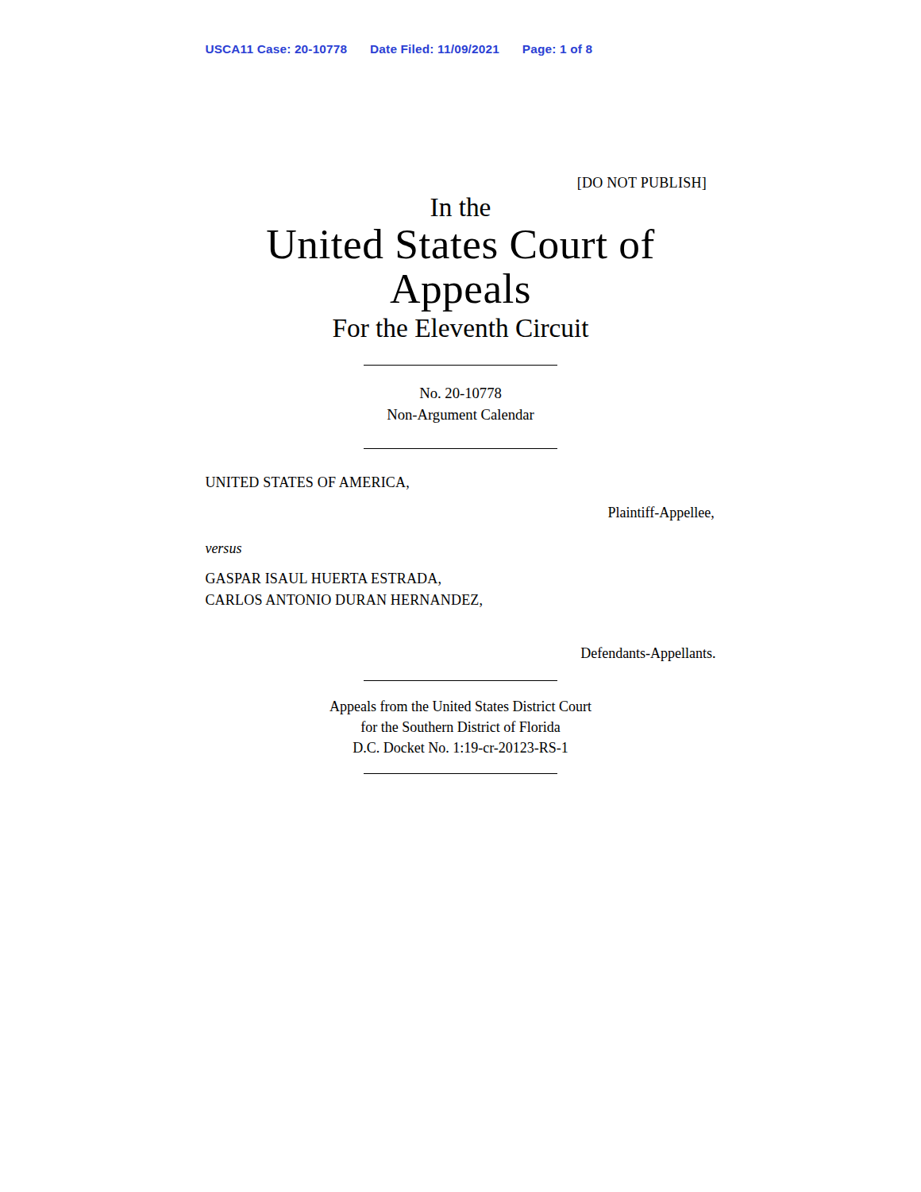USCA11 Case: 20-10778 Date Filed: 11/09/2021 Page: 1 of 8
[DO NOT PUBLISH]
In the United States Court of Appeals For the Eleventh Circuit
No. 20-10778
Non-Argument Calendar
UNITED STATES OF AMERICA,
Plaintiff-Appellee,
versus
GASPAR ISAUL HUERTA ESTRADA,
CARLOS ANTONIO DURAN HERNANDEZ,
Defendants-Appellants.
Appeals from the United States District Court
for the Southern District of Florida
D.C. Docket No. 1:19-cr-20123-RS-1